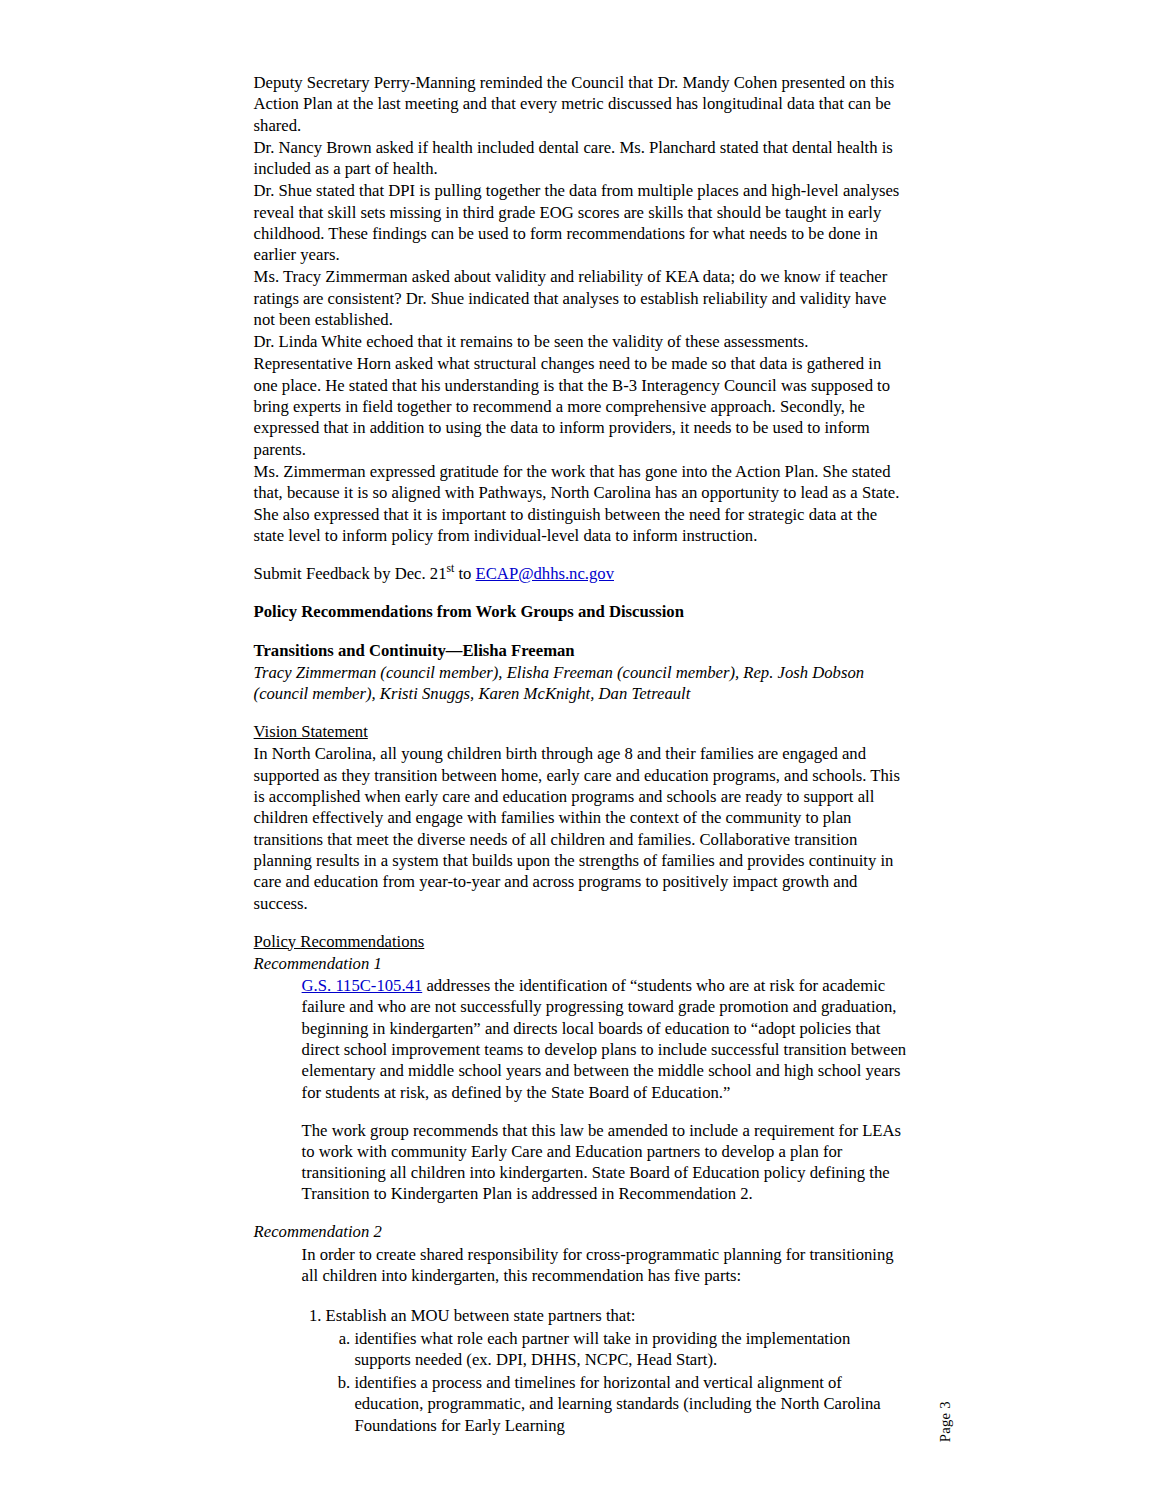Deputy Secretary Perry-Manning reminded the Council that Dr. Mandy Cohen presented on this Action Plan at the last meeting and that every metric discussed has longitudinal data that can be shared.
Dr. Nancy Brown asked if health included dental care. Ms. Planchard stated that dental health is included as a part of health.
Dr. Shue stated that DPI is pulling together the data from multiple places and high-level analyses reveal that skill sets missing in third grade EOG scores are skills that should be taught in early childhood. These findings can be used to form recommendations for what needs to be done in earlier years.
Ms. Tracy Zimmerman asked about validity and reliability of KEA data; do we know if teacher ratings are consistent? Dr. Shue indicated that analyses to establish reliability and validity have not been established.
Dr. Linda White echoed that it remains to be seen the validity of these assessments.
Representative Horn asked what structural changes need to be made so that data is gathered in one place. He stated that his understanding is that the B-3 Interagency Council was supposed to bring experts in field together to recommend a more comprehensive approach. Secondly, he expressed that in addition to using the data to inform providers, it needs to be used to inform parents.
Ms. Zimmerman expressed gratitude for the work that has gone into the Action Plan. She stated that, because it is so aligned with Pathways, North Carolina has an opportunity to lead as a State. She also expressed that it is important to distinguish between the need for strategic data at the state level to inform policy from individual-level data to inform instruction.
Submit Feedback by Dec. 21st to ECAP@dhhs.nc.gov
Policy Recommendations from Work Groups and Discussion
Transitions and Continuity—Elisha Freeman
Tracy Zimmerman (council member), Elisha Freeman (council member), Rep. Josh Dobson (council member), Kristi Snuggs, Karen McKnight, Dan Tetreault
Vision Statement
In North Carolina, all young children birth through age 8 and their families are engaged and supported as they transition between home, early care and education programs, and schools. This is accomplished when early care and education programs and schools are ready to support all children effectively and engage with families within the context of the community to plan transitions that meet the diverse needs of all children and families. Collaborative transition planning results in a system that builds upon the strengths of families and provides continuity in care and education from year-to-year and across programs to positively impact growth and success.
Policy Recommendations
Recommendation 1
G.S. 115C-105.41 addresses the identification of “students who are at risk for academic failure and who are not successfully progressing toward grade promotion and graduation, beginning in kindergarten” and directs local boards of education to “adopt policies that direct school improvement teams to develop plans to include successful transition between elementary and middle school years and between the middle school and high school years for students at risk, as defined by the State Board of Education.”
The work group recommends that this law be amended to include a requirement for LEAs to work with community Early Care and Education partners to develop a plan for transitioning all children into kindergarten. State Board of Education policy defining the Transition to Kindergarten Plan is addressed in Recommendation 2.
Recommendation 2
In order to create shared responsibility for cross-programmatic planning for transitioning all children into kindergarten, this recommendation has five parts:
Establish an MOU between state partners that:
identifies what role each partner will take in providing the implementation supports needed (ex. DPI, DHHS, NCPC, Head Start).
identifies a process and timelines for horizontal and vertical alignment of education, programmatic, and learning standards (including the North Carolina Foundations for Early Learning
Page 3